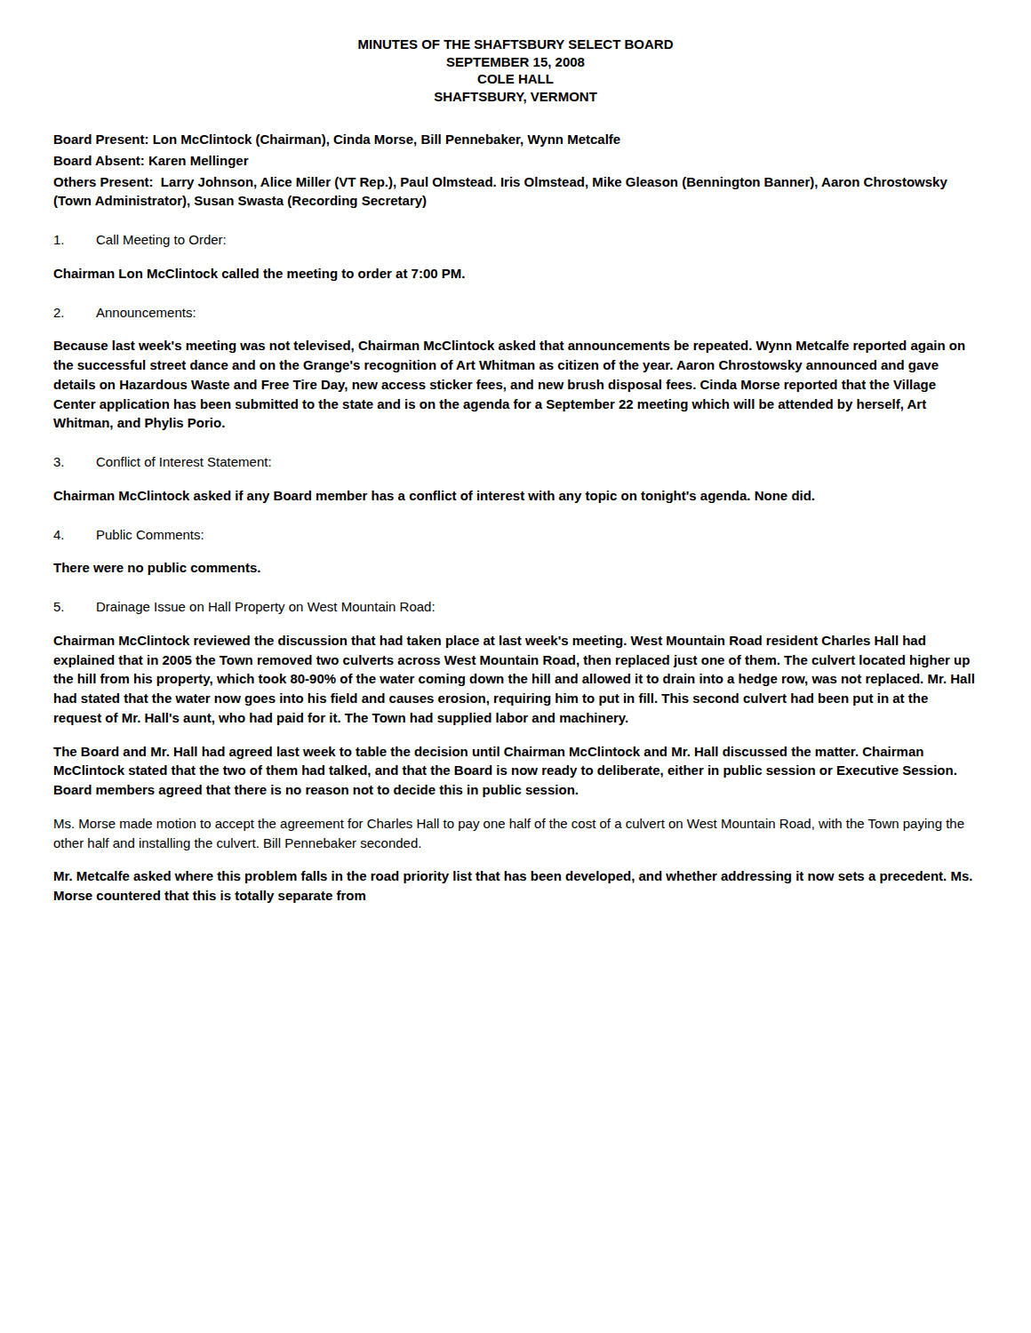MINUTES OF THE SHAFTSBURY SELECT BOARD
SEPTEMBER 15, 2008
COLE HALL
SHAFTSBURY, VERMONT
Board Present: Lon McClintock (Chairman), Cinda Morse, Bill Pennebaker, Wynn Metcalfe
Board Absent: Karen Mellinger
Others Present: Larry Johnson, Alice Miller (VT Rep.), Paul Olmstead. Iris Olmstead, Mike Gleason (Bennington Banner), Aaron Chrostowsky (Town Administrator), Susan Swasta (Recording Secretary)
1. Call Meeting to Order:
Chairman Lon McClintock called the meeting to order at 7:00 PM.
2. Announcements:
Because last week's meeting was not televised, Chairman McClintock asked that announcements be repeated. Wynn Metcalfe reported again on the successful street dance and on the Grange's recognition of Art Whitman as citizen of the year. Aaron Chrostowsky announced and gave details on Hazardous Waste and Free Tire Day, new access sticker fees, and new brush disposal fees. Cinda Morse reported that the Village Center application has been submitted to the state and is on the agenda for a September 22 meeting which will be attended by herself, Art Whitman, and Phylis Porio.
3. Conflict of Interest Statement:
Chairman McClintock asked if any Board member has a conflict of interest with any topic on tonight's agenda. None did.
4. Public Comments:
There were no public comments.
5. Drainage Issue on Hall Property on West Mountain Road:
Chairman McClintock reviewed the discussion that had taken place at last week's meeting. West Mountain Road resident Charles Hall had explained that in 2005 the Town removed two culverts across West Mountain Road, then replaced just one of them. The culvert located higher up the hill from his property, which took 80-90% of the water coming down the hill and allowed it to drain into a hedge row, was not replaced. Mr. Hall had stated that the water now goes into his field and causes erosion, requiring him to put in fill. This second culvert had been put in at the request of Mr. Hall's aunt, who had paid for it. The Town had supplied labor and machinery.
The Board and Mr. Hall had agreed last week to table the decision until Chairman McClintock and Mr. Hall discussed the matter. Chairman McClintock stated that the two of them had talked, and that the Board is now ready to deliberate, either in public session or Executive Session. Board members agreed that there is no reason not to decide this in public session.
Ms. Morse made motion to accept the agreement for Charles Hall to pay one half of the cost of a culvert on West Mountain Road, with the Town paying the other half and installing the culvert. Bill Pennebaker seconded.
Mr. Metcalfe asked where this problem falls in the road priority list that has been developed, and whether addressing it now sets a precedent. Ms. Morse countered that this is totally separate from